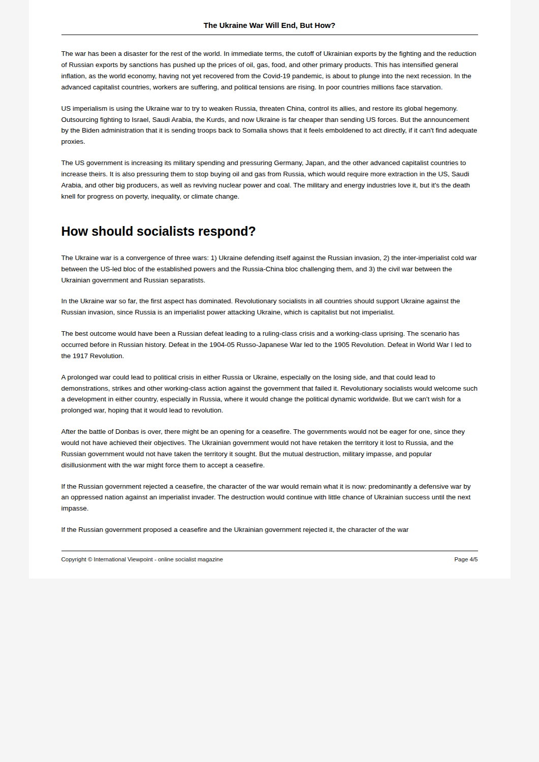The Ukraine War Will End, But How?
The war has been a disaster for the rest of the world. In immediate terms, the cutoff of Ukrainian exports by the fighting and the reduction of Russian exports by sanctions has pushed up the prices of oil, gas, food, and other primary products. This has intensified general inflation, as the world economy, having not yet recovered from the Covid-19 pandemic, is about to plunge into the next recession. In the advanced capitalist countries, workers are suffering, and political tensions are rising. In poor countries millions face starvation.
US imperialism is using the Ukraine war to try to weaken Russia, threaten China, control its allies, and restore its global hegemony. Outsourcing fighting to Israel, Saudi Arabia, the Kurds, and now Ukraine is far cheaper than sending US forces. But the announcement by the Biden administration that it is sending troops back to Somalia shows that it feels emboldened to act directly, if it can't find adequate proxies.
The US government is increasing its military spending and pressuring Germany, Japan, and the other advanced capitalist countries to increase theirs. It is also pressuring them to stop buying oil and gas from Russia, which would require more extraction in the US, Saudi Arabia, and other big producers, as well as reviving nuclear power and coal. The military and energy industries love it, but it's the death knell for progress on poverty, inequality, or climate change.
How should socialists respond?
The Ukraine war is a convergence of three wars: 1) Ukraine defending itself against the Russian invasion, 2) the inter-imperialist cold war between the US-led bloc of the established powers and the Russia-China bloc challenging them, and 3) the civil war between the Ukrainian government and Russian separatists.
In the Ukraine war so far, the first aspect has dominated. Revolutionary socialists in all countries should support Ukraine against the Russian invasion, since Russia is an imperialist power attacking Ukraine, which is capitalist but not imperialist.
The best outcome would have been a Russian defeat leading to a ruling-class crisis and a working-class uprising. The scenario has occurred before in Russian history. Defeat in the 1904-05 Russo-Japanese War led to the 1905 Revolution. Defeat in World War I led to the 1917 Revolution.
A prolonged war could lead to political crisis in either Russia or Ukraine, especially on the losing side, and that could lead to demonstrations, strikes and other working-class action against the government that failed it. Revolutionary socialists would welcome such a development in either country, especially in Russia, where it would change the political dynamic worldwide. But we can't wish for a prolonged war, hoping that it would lead to revolution.
After the battle of Donbas is over, there might be an opening for a ceasefire. The governments would not be eager for one, since they would not have achieved their objectives. The Ukrainian government would not have retaken the territory it lost to Russia, and the Russian government would not have taken the territory it sought. But the mutual destruction, military impasse, and popular disillusionment with the war might force them to accept a ceasefire.
If the Russian government rejected a ceasefire, the character of the war would remain what it is now: predominantly a defensive war by an oppressed nation against an imperialist invader. The destruction would continue with little chance of Ukrainian success until the next impasse.
If the Russian government proposed a ceasefire and the Ukrainian government rejected it, the character of the war
Copyright © International Viewpoint - online socialist magazine Page 4/5